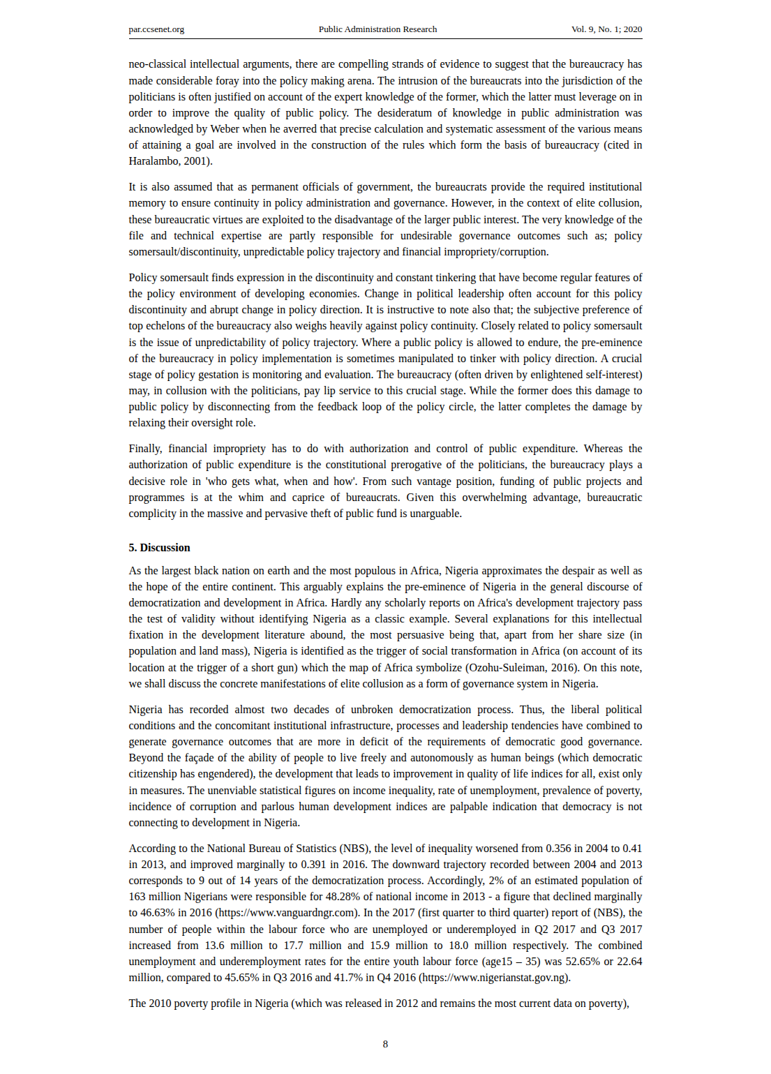par.ccsenet.org Public Administration Research Vol. 9, No. 1; 2020
neo-classical intellectual arguments, there are compelling strands of evidence to suggest that the bureaucracy has made considerable foray into the policy making arena. The intrusion of the bureaucrats into the jurisdiction of the politicians is often justified on account of the expert knowledge of the former, which the latter must leverage on in order to improve the quality of public policy. The desideratum of knowledge in public administration was acknowledged by Weber when he averred that precise calculation and systematic assessment of the various means of attaining a goal are involved in the construction of the rules which form the basis of bureaucracy (cited in Haralambo, 2001).
It is also assumed that as permanent officials of government, the bureaucrats provide the required institutional memory to ensure continuity in policy administration and governance. However, in the context of elite collusion, these bureaucratic virtues are exploited to the disadvantage of the larger public interest. The very knowledge of the file and technical expertise are partly responsible for undesirable governance outcomes such as; policy somersault/discontinuity, unpredictable policy trajectory and financial impropriety/corruption.
Policy somersault finds expression in the discontinuity and constant tinkering that have become regular features of the policy environment of developing economies. Change in political leadership often account for this policy discontinuity and abrupt change in policy direction. It is instructive to note also that; the subjective preference of top echelons of the bureaucracy also weighs heavily against policy continuity. Closely related to policy somersault is the issue of unpredictability of policy trajectory. Where a public policy is allowed to endure, the pre-eminence of the bureaucracy in policy implementation is sometimes manipulated to tinker with policy direction. A crucial stage of policy gestation is monitoring and evaluation. The bureaucracy (often driven by enlightened self-interest) may, in collusion with the politicians, pay lip service to this crucial stage. While the former does this damage to public policy by disconnecting from the feedback loop of the policy circle, the latter completes the damage by relaxing their oversight role.
Finally, financial impropriety has to do with authorization and control of public expenditure. Whereas the authorization of public expenditure is the constitutional prerogative of the politicians, the bureaucracy plays a decisive role in 'who gets what, when and how'. From such vantage position, funding of public projects and programmes is at the whim and caprice of bureaucrats. Given this overwhelming advantage, bureaucratic complicity in the massive and pervasive theft of public fund is unarguable.
5. Discussion
As the largest black nation on earth and the most populous in Africa, Nigeria approximates the despair as well as the hope of the entire continent. This arguably explains the pre-eminence of Nigeria in the general discourse of democratization and development in Africa. Hardly any scholarly reports on Africa's development trajectory pass the test of validity without identifying Nigeria as a classic example. Several explanations for this intellectual fixation in the development literature abound, the most persuasive being that, apart from her share size (in population and land mass), Nigeria is identified as the trigger of social transformation in Africa (on account of its location at the trigger of a short gun) which the map of Africa symbolize (Ozohu-Suleiman, 2016). On this note, we shall discuss the concrete manifestations of elite collusion as a form of governance system in Nigeria.
Nigeria has recorded almost two decades of unbroken democratization process. Thus, the liberal political conditions and the concomitant institutional infrastructure, processes and leadership tendencies have combined to generate governance outcomes that are more in deficit of the requirements of democratic good governance. Beyond the façade of the ability of people to live freely and autonomously as human beings (which democratic citizenship has engendered), the development that leads to improvement in quality of life indices for all, exist only in measures. The unenviable statistical figures on income inequality, rate of unemployment, prevalence of poverty, incidence of corruption and parlous human development indices are palpable indication that democracy is not connecting to development in Nigeria.
According to the National Bureau of Statistics (NBS), the level of inequality worsened from 0.356 in 2004 to 0.41 in 2013, and improved marginally to 0.391 in 2016. The downward trajectory recorded between 2004 and 2013 corresponds to 9 out of 14 years of the democratization process. Accordingly, 2% of an estimated population of 163 million Nigerians were responsible for 48.28% of national income in 2013 - a figure that declined marginally to 46.63% in 2016 (https://www.vanguardngr.com). In the 2017 (first quarter to third quarter) report of (NBS), the number of people within the labour force who are unemployed or underemployed in Q2 2017 and Q3 2017 increased from 13.6 million to 17.7 million and 15.9 million to 18.0 million respectively. The combined unemployment and underemployment rates for the entire youth labour force (age15 – 35) was 52.65% or 22.64 million, compared to 45.65% in Q3 2016 and 41.7% in Q4 2016 (https://www.nigerianstat.gov.ng).
The 2010 poverty profile in Nigeria (which was released in 2012 and remains the most current data on poverty),
8